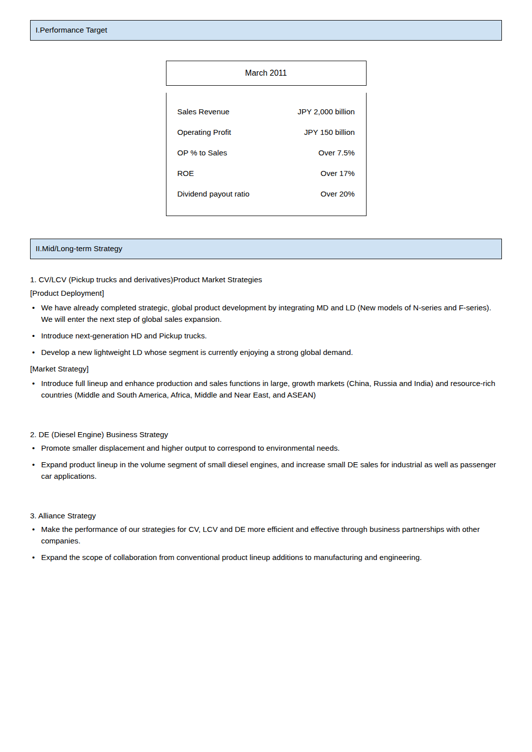I.Performance Target
March 2011
Sales Revenue JPY 2,000 billion
Operating Profit JPY 150 billion
OP % to Sales Over 7.5%
ROE Over 17%
Dividend payout ratio Over 20%
II.Mid/Long-term Strategy
1. CV/LCV (Pickup trucks and derivatives)Product Market Strategies
[Product Deployment]
We have already completed strategic, global product development by integrating MD and LD (New models of N-series and F-series). We will enter the next step of global sales expansion.
Introduce next-generation HD and Pickup trucks.
Develop a new lightweight LD whose segment is currently enjoying a strong global demand.
[Market Strategy]
Introduce full lineup and enhance production and sales functions in large, growth markets (China, Russia and India) and resource-rich countries (Middle and South America, Africa, Middle and Near East, and ASEAN)
2. DE (Diesel Engine) Business Strategy
Promote smaller displacement and higher output to correspond to environmental needs.
Expand product lineup in the volume segment of small diesel engines, and increase small DE sales for industrial as well as passenger car applications.
3. Alliance Strategy
Make the performance of our strategies for CV, LCV and DE more efficient and effective through business partnerships with other companies.
Expand the scope of collaboration from conventional product lineup additions to manufacturing and engineering.